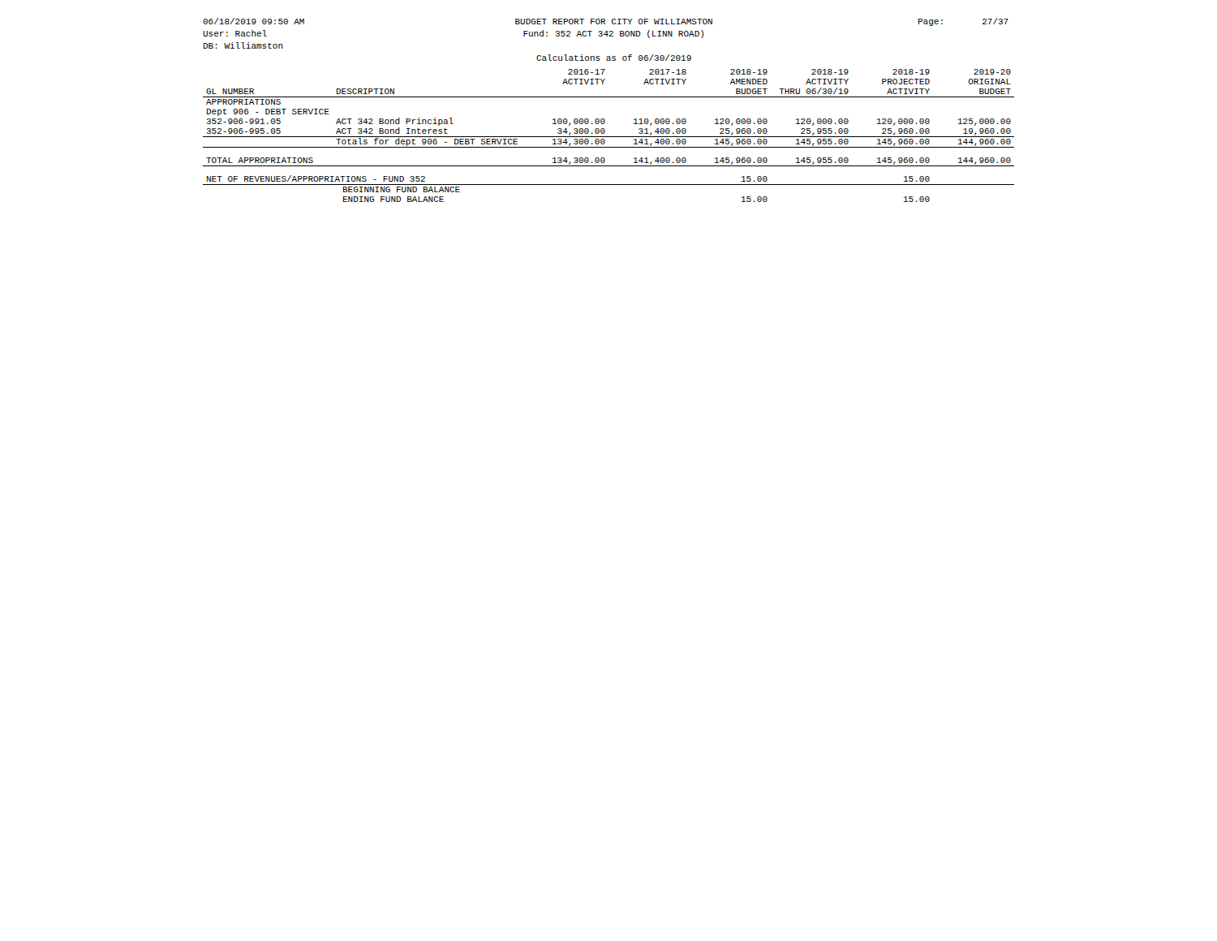06/18/2019 09:50 AM
User: Rachel
DB: Williamston
BUDGET REPORT FOR CITY OF WILLIAMSTON
Fund: 352 ACT 342 BOND (LINN ROAD)
Calculations as of 06/30/2019
Page: 27/37
| | | 2016-17 | 2017-18 | 2018-19 | 2018-19 | 2018-19 | 2019-20 |
| --- | --- | --- | --- | --- | --- | --- | --- |
| | | ACTIVITY | ACTIVITY | AMENDED | ACTIVITY | PROJECTED | ORIGINAL |
| GL NUMBER | DESCRIPTION | | | BUDGET | THRU 06/30/19 | ACTIVITY | BUDGET |
| APPROPRIATIONS |
| Dept 906 - DEBT SERVICE |
| 352-906-991.05 | ACT 342 Bond Principal | 100,000.00 | 110,000.00 | 120,000.00 | 120,000.00 | 120,000.00 | 125,000.00 |
| 352-906-995.05 | ACT 342 Bond Interest | 34,300.00 | 31,400.00 | 25,960.00 | 25,955.00 | 25,960.00 | 19,960.00 |
| | Totals for dept 906 - DEBT SERVICE | 134,300.00 | 141,400.00 | 145,960.00 | 145,955.00 | 145,960.00 | 144,960.00 |
| TOTAL APPROPRIATIONS | 134,300.00 | 141,400.00 | 145,960.00 | 145,955.00 | 145,960.00 | 144,960.00 |
| NET OF REVENUES/APPROPRIATIONS - FUND 352 | | | 15.00 | | 15.00 | |
| | BEGINNING FUND BALANCE | | | | | | |
| | ENDING FUND BALANCE | | | 15.00 | | 15.00 | |